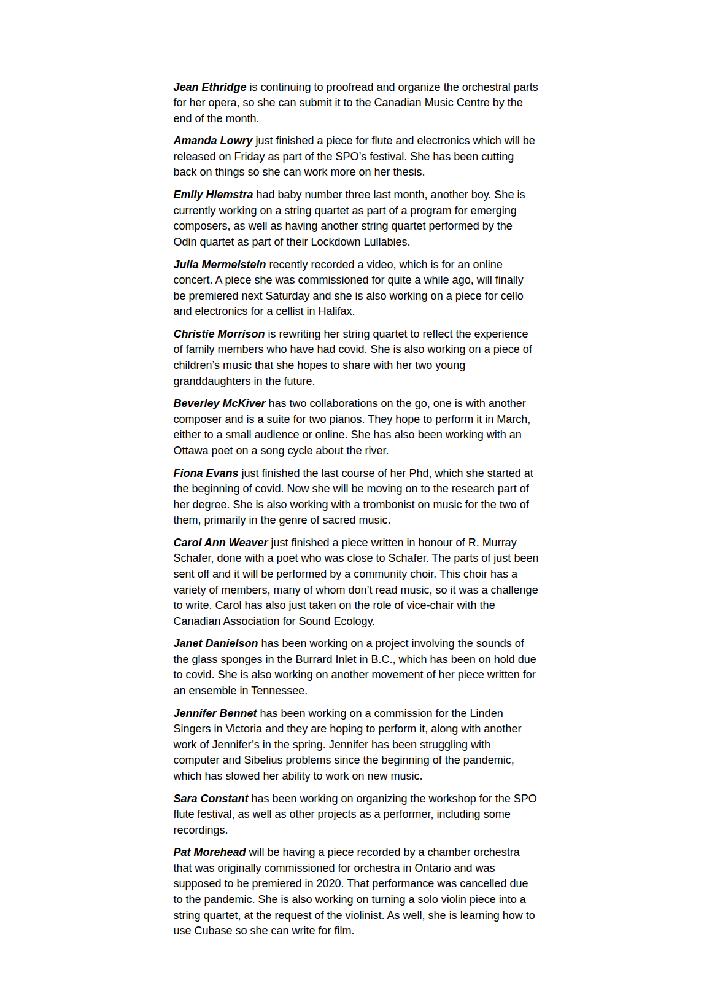Jean Ethridge is continuing to proofread and organize the orchestral parts for her opera, so she can submit it to the Canadian Music Centre by the end of the month.
Amanda Lowry just finished a piece for flute and electronics which will be released on Friday as part of the SPO’s festival. She has been cutting back on things so she can work more on her thesis.
Emily Hiemstra had baby number three last month, another boy. She is currently working on a string quartet as part of a program for emerging composers, as well as having another string quartet performed by the Odin quartet as part of their Lockdown Lullabies.
Julia Mermelstein recently recorded a video, which is for an online concert. A piece she was commissioned for quite a while ago, will finally be premiered next Saturday and she is also working on a piece for cello and electronics for a cellist in Halifax.
Christie Morrison is rewriting her string quartet to reflect the experience of family members who have had covid. She is also working on a piece of children’s music that she hopes to share with her two young granddaughters in the future.
Beverley McKiver has two collaborations on the go, one is with another composer and is a suite for two pianos. They hope to perform it in March, either to a small audience or online. She has also been working with an Ottawa poet on a song cycle about the river.
Fiona Evans just finished the last course of her Phd, which she started at the beginning of covid. Now she will be moving on to the research part of her degree. She is also working with a trombonist on music for the two of them, primarily in the genre of sacred music.
Carol Ann Weaver just finished a piece written in honour of R. Murray Schafer, done with a poet who was close to Schafer. The parts of just been sent off and it will be performed by a community choir. This choir has a variety of members, many of whom don’t read music, so it was a challenge to write. Carol has also just taken on the role of vice-chair with the Canadian Association for Sound Ecology.
Janet Danielson has been working on a project involving the sounds of the glass sponges in the Burrard Inlet in B.C., which has been on hold due to covid. She is also working on another movement of her piece written for an ensemble in Tennessee.
Jennifer Bennet has been working on a commission for the Linden Singers in Victoria and they are hoping to perform it, along with another work of Jennifer’s in the spring. Jennifer has been struggling with computer and Sibelius problems since the beginning of the pandemic, which has slowed her ability to work on new music.
Sara Constant has been working on organizing the workshop for the SPO flute festival, as well as other projects as a performer, including some recordings.
Pat Morehead will be having a piece recorded by a chamber orchestra that was originally commissioned for orchestra in Ontario and was supposed to be premiered in 2020. That performance was cancelled due to the pandemic. She is also working on turning a solo violin piece into a string quartet, at the request of the violinist. As well, she is learning how to use Cubase so she can write for film.